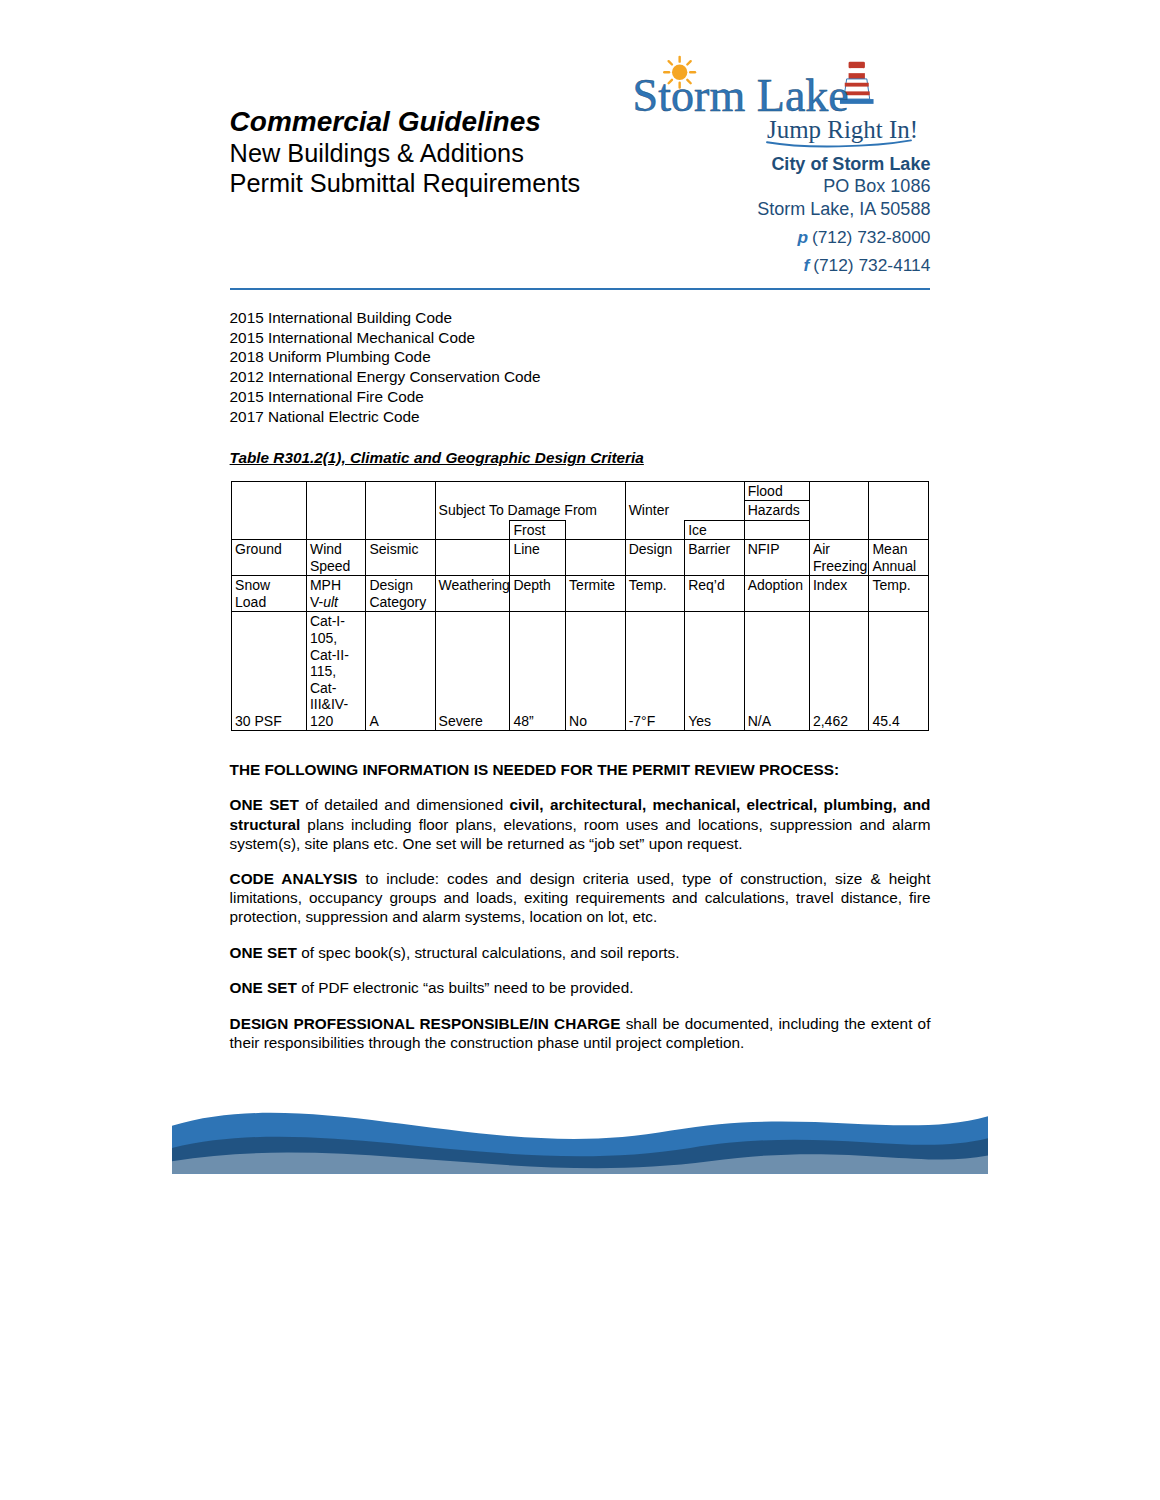Commercial Guidelines
New Buildings & Additions
Permit Submittal Requirements
Storm Lake Jump Right In!
City of Storm Lake
PO Box 1086
Storm Lake, IA 50588
p(712) 732-8000
f(712) 732-4114
2015 International Building Code
2015 International Mechanical Code
2018 Uniform Plumbing Code
2012 International Energy Conservation Code
2015 International Fire Code
2017 National Electric Code
Table R301.2(1), Climatic and Geographic Design Criteria
| | | | | | Flood | | |
| Subject To Damage From | Winter | Hazards |
| | Frost | | | Ice | |
| Ground | Wind Speed | Seismic | | Line | | Design | Barrier | NFIP | Air Freezing | Mean Annual |
| Snow Load | MPH V- ult | Design Category | Weathering | Depth | Termite | Temp. | Req’d | Adoption | Index | Temp. |
| 30 PSF | Cat-I- 105, Cat-II- 115, Cat- III&IV- 120 | A | Severe | 48” | No | -7°F | Yes | N/A | 2,462 | 45.4 |
THE FOLLOWING INFORMATION IS NEEDED FOR THE PERMIT REVIEW PROCESS:
ONE SET of detailed and dimensioned civil, architectural, mechanical, electrical, plumbing, and structural plans including floor plans, elevations, room uses and locations, suppression and alarm system(s), site plans etc. One set will be returned as “job set” upon request.
CODE ANALYSIS to include: codes and design criteria used, type of construction, size & height limitations, occupancy groups and loads, exiting requirements and calculations, travel distance, fire protection, suppression and alarm systems, location on lot, etc.
ONE SET of spec book(s), structural calculations, and soil reports.
ONE SET of PDF electronic “as builts” need to be provided.
DESIGN PROFESSIONAL RESPONSIBLE/IN CHARGE shall be documented, including the extent of their responsibilities through the construction phase until project completion.